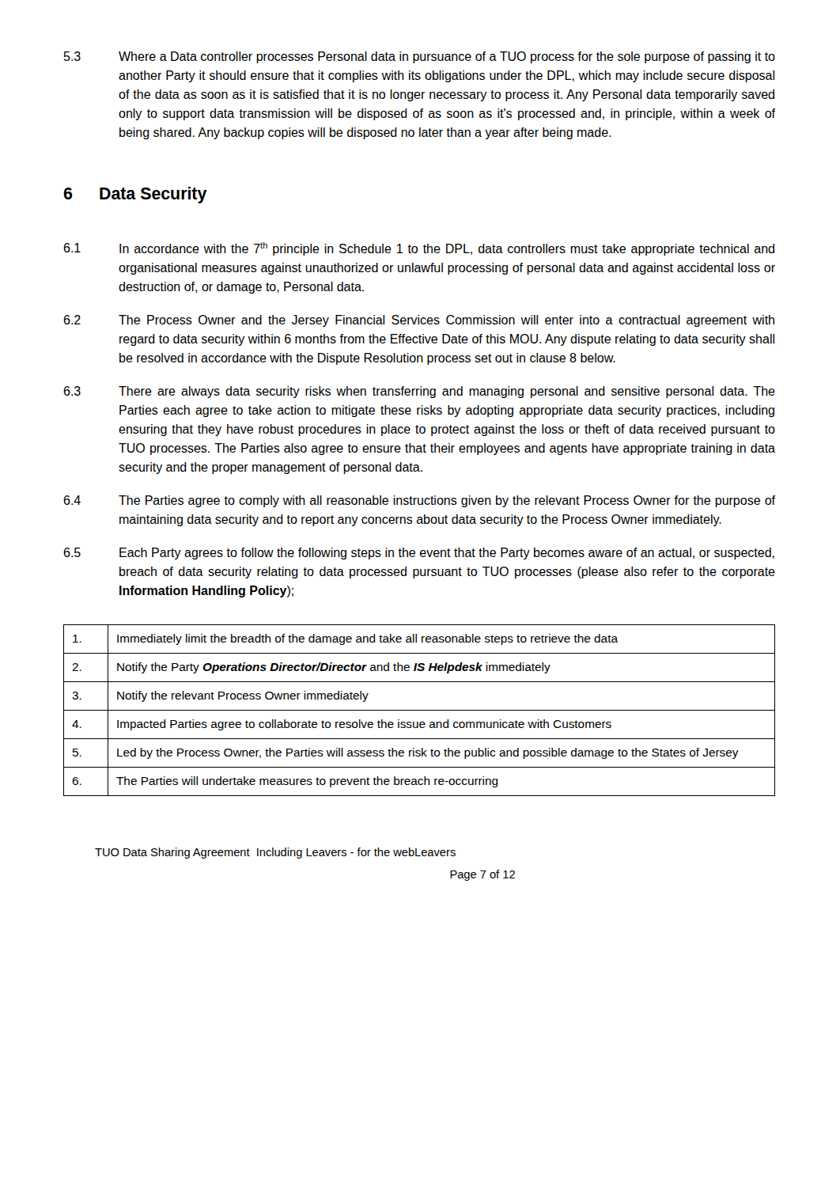5.3
Where a Data controller processes Personal data in pursuance of a TUO process for the sole purpose of passing it to another Party it should ensure that it complies with its obligations under the DPL, which may include secure disposal of the data as soon as it is satisfied that it is no longer necessary to process it. Any Personal data temporarily saved only to support data transmission will be disposed of as soon as it's processed and, in principle, within a week of being shared. Any backup copies will be disposed no later than a year after being made.
6 Data Security
6.1
In accordance with the 7th principle in Schedule 1 to the DPL, data controllers must take appropriate technical and organisational measures against unauthorized or unlawful processing of personal data and against accidental loss or destruction of, or damage to, Personal data.
6.2
The Process Owner and the Jersey Financial Services Commission will enter into a contractual agreement with regard to data security within 6 months from the Effective Date of this MOU. Any dispute relating to data security shall be resolved in accordance with the Dispute Resolution process set out in clause 8 below.
6.3
There are always data security risks when transferring and managing personal and sensitive personal data. The Parties each agree to take action to mitigate these risks by adopting appropriate data security practices, including ensuring that they have robust procedures in place to protect against the loss or theft of data received pursuant to TUO processes. The Parties also agree to ensure that their employees and agents have appropriate training in data security and the proper management of personal data.
6.4
The Parties agree to comply with all reasonable instructions given by the relevant Process Owner for the purpose of maintaining data security and to report any concerns about data security to the Process Owner immediately.
6.5
Each Party agrees to follow the following steps in the event that the Party becomes aware of an actual, or suspected, breach of data security relating to data processed pursuant to TUO processes (please also refer to the corporate Information Handling Policy);
| 1. | Immediately limit the breadth of the damage and take all reasonable steps to retrieve the data |
| 2. | Notify the Party Operations Director/Director and the IS Helpdesk immediately |
| 3. | Notify the relevant Process Owner immediately |
| 4. | Impacted Parties agree to collaborate to resolve the issue and communicate with Customers |
| 5. | Led by the Process Owner, the Parties will assess the risk to the public and possible damage to the States of Jersey |
| 6. | The Parties will undertake measures to prevent the breach re-occurring |
TUO Data Sharing Agreement Including Leavers - for the webLeavers
Page 7 of 12